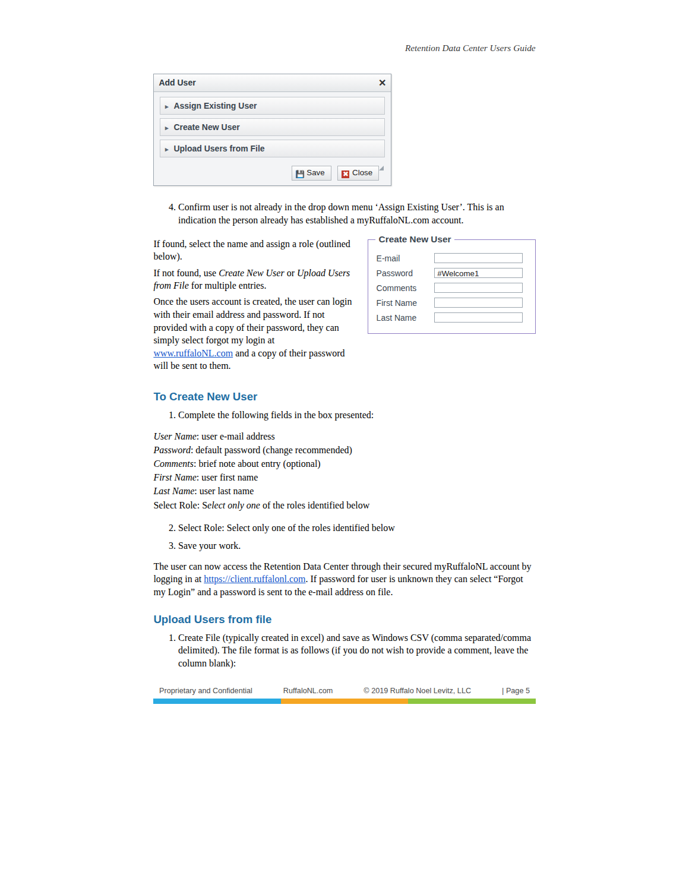Retention Data Center Users Guide
Add User ✕
▸Assign Existing User
▸Create New User
▸Upload Users from File
💾Save ✖Close
Confirm user is not already in the drop down menu ‘Assign Existing User’. This is an indication the person already has established a myRuffaloNL.com account.
If found, select the name and assign a role (outlined below).
If not found, use Create New User or Upload Users from File for multiple entries.
Once the users account is created, the user can login with their email address and password. If not provided with a copy of their password, they can simply select forgot my login at www.ruffaloNL.com and a copy of their password will be sent to them.
Create New User
| E-mail | |
| Password | #Welcome1 |
| Comments | |
| First Name | |
| Last Name | |
To Create New User
Complete the following fields in the box presented:
User Name: user e-mail address
Password: default password (change recommended)
Comments: brief note about entry (optional)
First Name: user first name
Last Name: user last name
Select Role: Select only one of the roles identified below
Select Role: Select only one of the roles identified below
Save your work.
The user can now access the Retention Data Center through their secured myRuffaloNL account by logging in at https://client.ruffalonl.com. If password for user is unknown they can select “Forgot my Login” and a password is sent to the e-mail address on file.
Upload Users from file
Create File (typically created in excel) and save as Windows CSV (comma separated/comma delimited). The file format is as follows (if you do not wish to provide a comment, leave the column blank):
Proprietary and Confidential RuffaloNL.com © 2019 Ruffalo Noel Levitz, LLC | Page 5